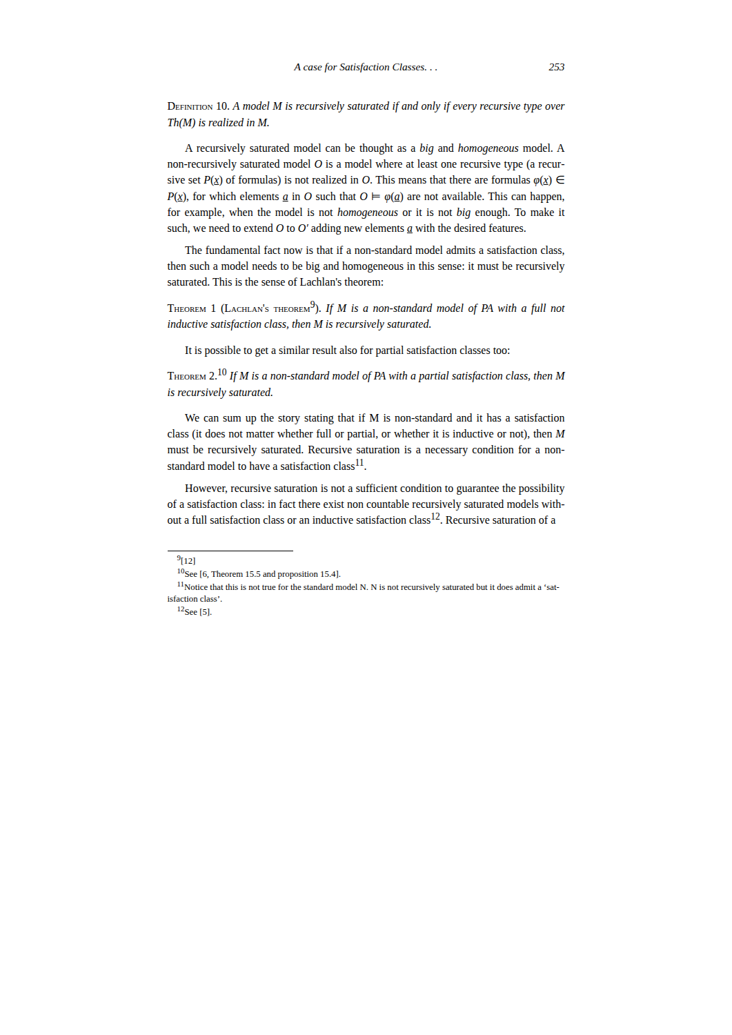A case for Satisfaction Classes. . . 253
Definition 10. A model M is recursively saturated if and only if every recursive type over Th(M) is realized in M.
A recursively saturated model can be thought as a big and homogeneous model. A non-recursively saturated model O is a model where at least one recursive type (a recursive set P(x) of formulas) is not realized in O. This means that there are formulas φ(x) ∈ P(x), for which elements a in O such that O ⊨ φ(a) are not available. This can happen, for example, when the model is not homogeneous or it is not big enough. To make it such, we need to extend O to O′ adding new elements a with the desired features.
The fundamental fact now is that if a non-standard model admits a satisfaction class, then such a model needs to be big and homogeneous in this sense: it must be recursively saturated. This is the sense of Lachlan's theorem:
Theorem 1 (Lachlan's theorem9). If M is a non-standard model of PA with a full not inductive satisfaction class, then M is recursively saturated.
It is possible to get a similar result also for partial satisfaction classes too:
Theorem 2. 10 If M is a non-standard model of PA with a partial satisfaction class, then M is recursively saturated.
We can sum up the story stating that if M is non-standard and it has a satisfaction class (it does not matter whether full or partial, or whether it is inductive or not), then M must be recursively saturated. Recursive saturation is a necessary condition for a non-standard model to have a satisfaction class11.
However, recursive saturation is not a sufficient condition to guarantee the possibility of a satisfaction class: in fact there exist non countable recursively saturated models without a full satisfaction class or an inductive satisfaction class12. Recursive saturation of a
9[12]
10See [6, Theorem 15.5 and proposition 15.4].
11Notice that this is not true for the standard model N. N is not recursively saturated but it does admit a ‘satisfaction class’.
12See [5].